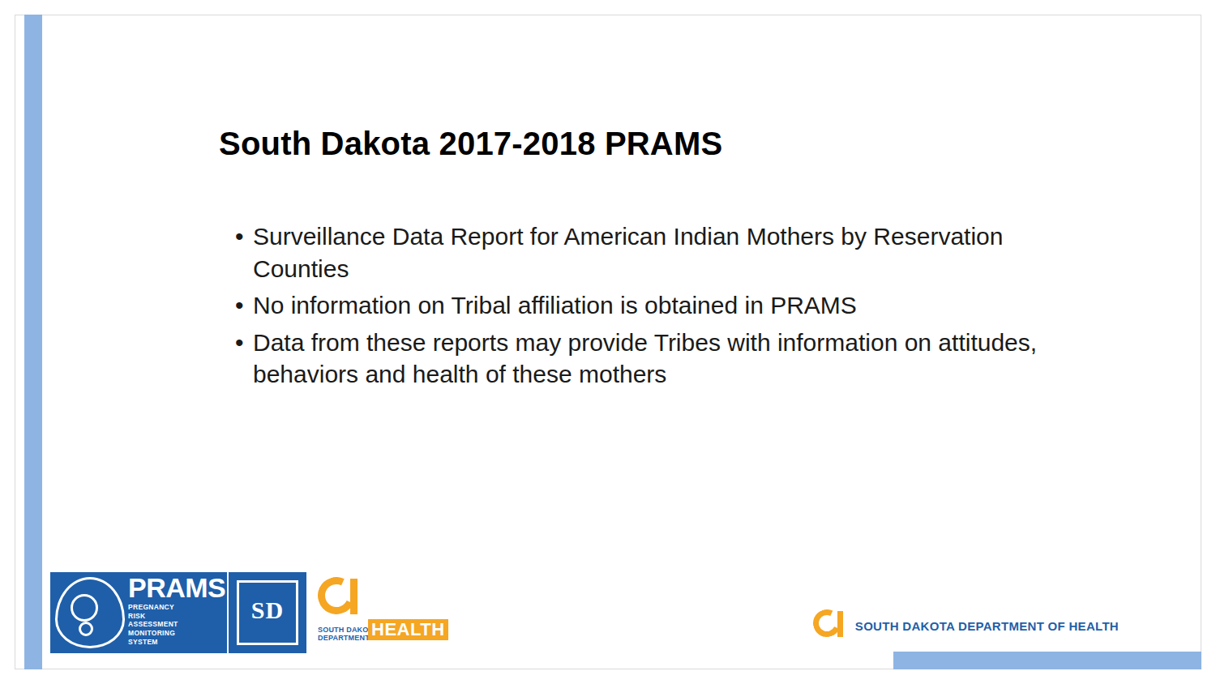South Dakota 2017-2018 PRAMS
Surveillance Data Report for American Indian Mothers by Reservation Counties
No information on Tribal affiliation is obtained in PRAMS
Data from these reports may provide Tribes with information on attitudes, behaviors and health of these mothers
PRAMS
PREGNANCY
RISK
ASSESSMENT
MONITORING
SYSTEM
SD
SOUTH DAKOTA
DEPARTMENT OF
HEALTH
SOUTH DAKOTA DEPARTMENT OF HEALTH